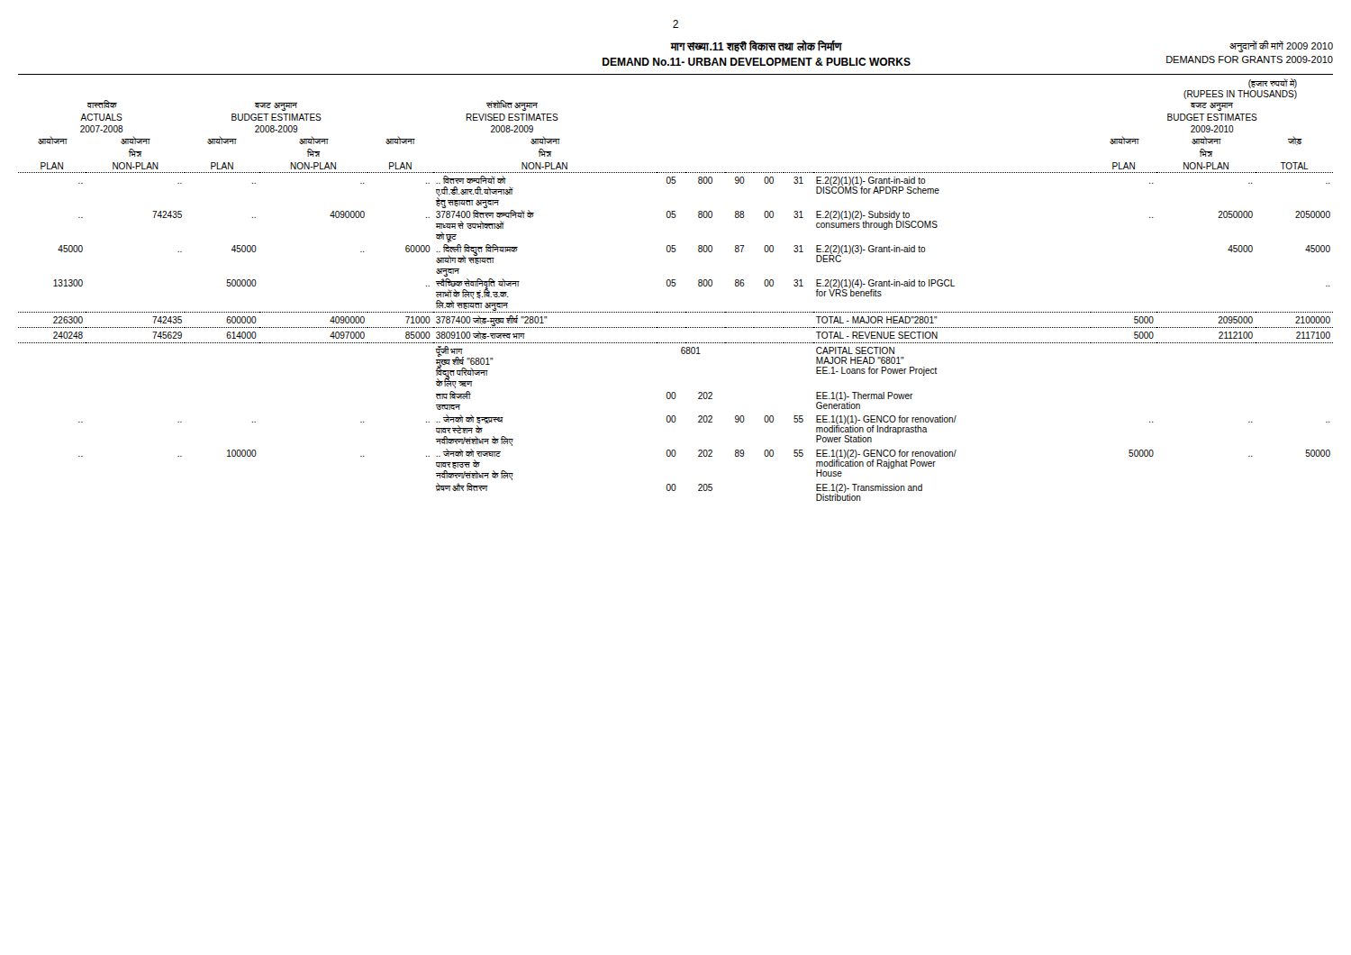2
मांग संख्या.11 शहरी विकास तथा लोक निर्माण
DEMAND No.11- URBAN DEVELOPMENT & PUBLIC WORKS
अनुदानों की मांगें 2009 2010
DEMANDS FOR GRANTS 2009-2010
(हजार रुपयों में)
(RUPEES IN THOUSANDS)
| वास्तविक | बजट अनुमान | संशोधित अनुमान | | | बजट अनुमान |
| --- | --- | --- | --- | --- | --- |
| ACTUALS | BUDGET ESTIMATES | REVISED ESTIMATES | | | BUDGET ESTIMATES |
| 2007-2008 | 2008-2009 | 2008-2009 | | | 2009-2010 |
| आयोजना | आयोजना | आयोजना | आयोजना | आयोजना | आयोजना | | | आयोजना | आयोजना | जोड़ |
| | भिन्न | | भिन्न | | भिन्न | | | | भिन्न | |
| PLAN | NON-PLAN | PLAN | NON-PLAN | PLAN | NON-PLAN | | | PLAN | NON-PLAN | TOTAL |
| .. | .. | .. | .. | .. | .. वितरण कम्पनियों को ए.पी.डी.आर.पी.योजनाओं हेतु सहायता अनुदान | 05 | 800 | 90 | 00 | 31 | E.2(2)(1)(1)- Grant-in-aid to DISCOMS for APDRP Scheme | .. | .. | .. |
| .. | 742435 | .. | 4090000 | .. | 3787400 वितरण कम्पनियों के माध्यम से उपभोक्ताओं को छूट | 05 | 800 | 88 | 00 | 31 | E.2(2)(1)(2)- Subsidy to consumers through DISCOMS | .. | 2050000 | 2050000 |
| 45000 | .. | 45000 | .. | 60000 | .. दिल्ली विद्युत विनियामक आयोग को सहायता अनुदान | 05 | 800 | 87 | 00 | 31 | E.2(2)(1)(3)- Grant-in-aid to DERC | | 45000 | 45000 |
| 131300 | | 500000 | | .. | स्वैच्छिक सेवानिवृति योजना लाभों के लिए इं.बि.उ.क. लि.को सहायता अनुदान | 05 | 800 | 86 | 00 | 31 | E.2(2)(1)(4)- Grant-in-aid to IPGCL for VRS benefits | | | .. |
| 226300 | 742435 | 600000 | 4090000 | 71000 | 3787400 जोड़-मुख्य शीर्ष "2801" | | TOTAL - MAJOR HEAD"2801" | 5000 | 2095000 | 2100000 |
| 240248 | 745629 | 614000 | 4097000 | 85000 | 3809100 जोड़-राजस्व भाग | | TOTAL - REVENUE SECTION | 5000 | 2112100 | 2117100 |
| | पूँजी भाग मुख्य शीर्ष "6801" विद्युत परियोजना के लिए ऋण | 6801 | | CAPITAL SECTION MAJOR HEAD "6801" EE.1- Loans for Power Project | |
| | ताप बिजली उत्पादन | 00 | 202 | | EE.1(1)- Thermal Power Generation | |
| .. | .. | .. | .. | .. | .. जेनको को इन्द्रप्रस्थ पावर स्टेशन के नवीकरण/संशोधन के लिए | 00 | 202 | 90 | 00 | 55 | EE.1(1)(1)- GENCO for renovation/ modification of Indraprastha Power Station | .. | .. | .. |
| .. | .. | 100000 | .. | .. | .. जेनको को राजघाट पावर हाउस के नवीकरण/संशोधन के लिए | 00 | 202 | 89 | 00 | 55 | EE.1(1)(2)- GENCO for renovation/ modification of Rajghat Power House | 50000 | .. | 50000 |
| | प्रेषण और वितरण | 00 | 205 | | EE.1(2)- Transmission and Distribution | |